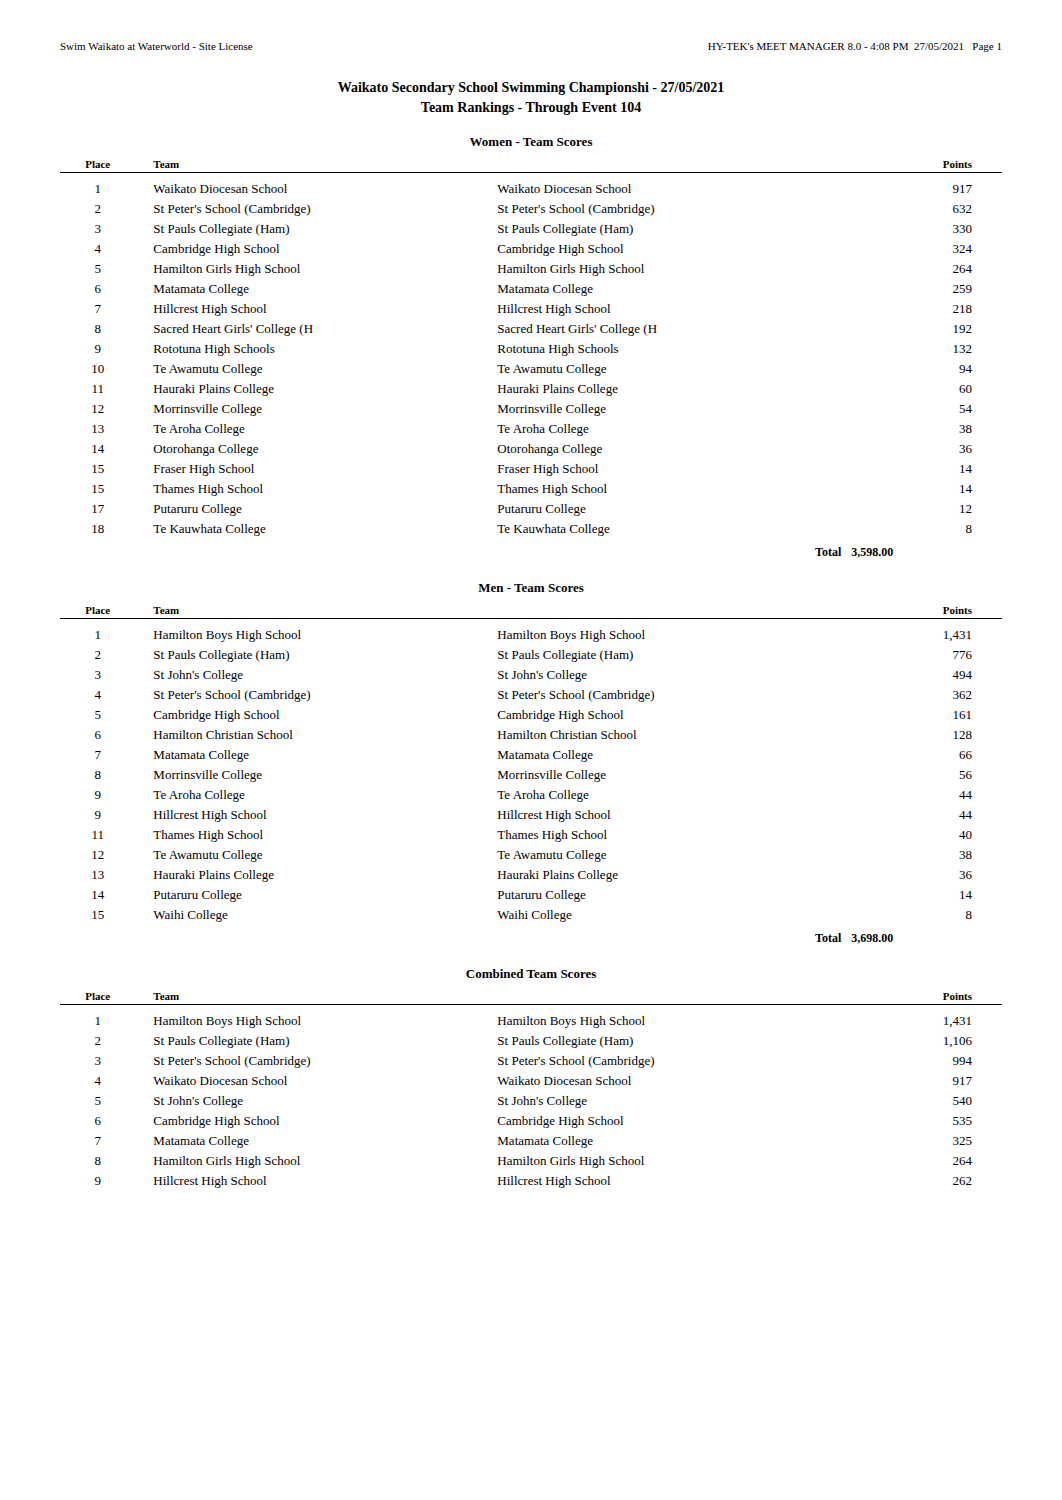Swim Waikato at Waterworld - Site License
HY-TEK's MEET MANAGER 8.0 - 4:08 PM 27/05/2021 Page 1
Waikato Secondary School Swimming Championshi - 27/05/2021
Team Rankings - Through Event 104
Women - Team Scores
| Place | Team | | Points |
| --- | --- | --- | --- |
| 1 | Waikato Diocesan School | Waikato Diocesan School | 917 |
| 2 | St Peter's School (Cambridge) | St Peter's School (Cambridge) | 632 |
| 3 | St Pauls Collegiate (Ham) | St Pauls Collegiate (Ham) | 330 |
| 4 | Cambridge High School | Cambridge High School | 324 |
| 5 | Hamilton Girls High School | Hamilton Girls High School | 264 |
| 6 | Matamata College | Matamata College | 259 |
| 7 | Hillcrest High School | Hillcrest High School | 218 |
| 8 | Sacred Heart Girls' College (H | Sacred Heart Girls' College (H | 192 |
| 9 | Rototuna High Schools | Rototuna High Schools | 132 |
| 10 | Te Awamutu College | Te Awamutu College | 94 |
| 11 | Hauraki Plains College | Hauraki Plains College | 60 |
| 12 | Morrinsville College | Morrinsville College | 54 |
| 13 | Te Aroha College | Te Aroha College | 38 |
| 14 | Otorohanga College | Otorohanga College | 36 |
| 15 | Fraser High School | Fraser High School | 14 |
| 15 | Thames High School | Thames High School | 14 |
| 17 | Putaruru College | Putaruru College | 12 |
| 18 | Te Kauwhata College | Te Kauwhata College | 8 |
| | | Total | 3,598.00 |
Men - Team Scores
| Place | Team | | Points |
| --- | --- | --- | --- |
| 1 | Hamilton Boys High School | Hamilton Boys High School | 1,431 |
| 2 | St Pauls Collegiate (Ham) | St Pauls Collegiate (Ham) | 776 |
| 3 | St John's College | St John's College | 494 |
| 4 | St Peter's School (Cambridge) | St Peter's School (Cambridge) | 362 |
| 5 | Cambridge High School | Cambridge High School | 161 |
| 6 | Hamilton Christian School | Hamilton Christian School | 128 |
| 7 | Matamata College | Matamata College | 66 |
| 8 | Morrinsville College | Morrinsville College | 56 |
| 9 | Te Aroha College | Te Aroha College | 44 |
| 9 | Hillcrest High School | Hillcrest High School | 44 |
| 11 | Thames High School | Thames High School | 40 |
| 12 | Te Awamutu College | Te Awamutu College | 38 |
| 13 | Hauraki Plains College | Hauraki Plains College | 36 |
| 14 | Putaruru College | Putaruru College | 14 |
| 15 | Waihi College | Waihi College | 8 |
| | | Total | 3,698.00 |
Combined Team Scores
| Place | Team | | Points |
| --- | --- | --- | --- |
| 1 | Hamilton Boys High School | Hamilton Boys High School | 1,431 |
| 2 | St Pauls Collegiate (Ham) | St Pauls Collegiate (Ham) | 1,106 |
| 3 | St Peter's School (Cambridge) | St Peter's School (Cambridge) | 994 |
| 4 | Waikato Diocesan School | Waikato Diocesan School | 917 |
| 5 | St John's College | St John's College | 540 |
| 6 | Cambridge High School | Cambridge High School | 535 |
| 7 | Matamata College | Matamata College | 325 |
| 8 | Hamilton Girls High School | Hamilton Girls High School | 264 |
| 9 | Hillcrest High School | Hillcrest High School | 262 |